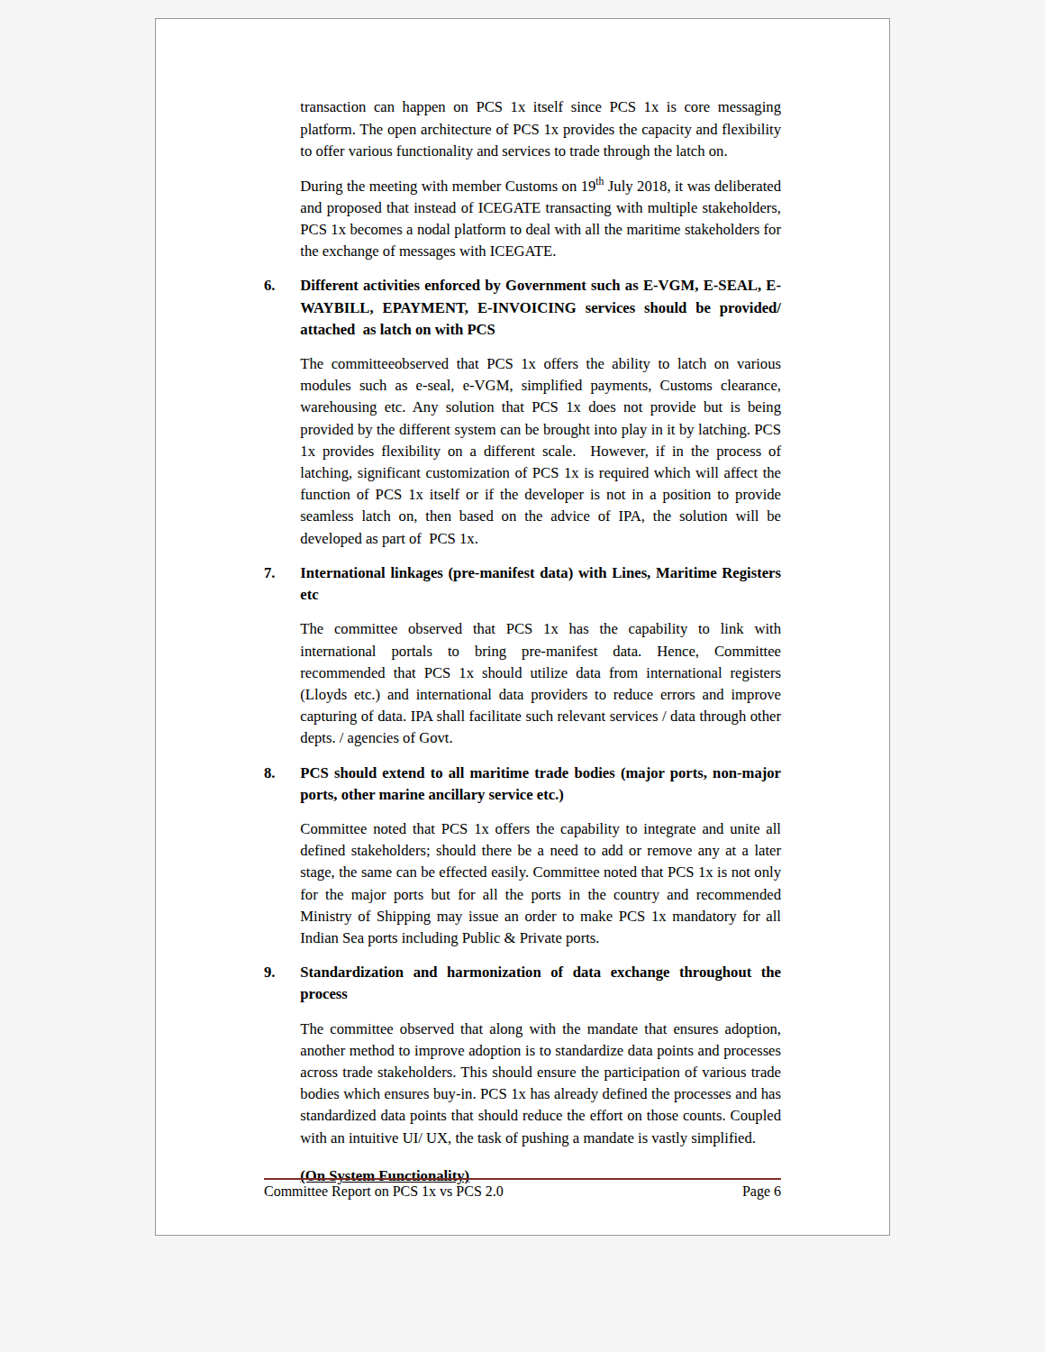transaction can happen on PCS 1x itself since PCS 1x is core messaging platform. The open architecture of PCS 1x provides the capacity and flexibility to offer various functionality and services to trade through the latch on.
During the meeting with member Customs on 19th July 2018, it was deliberated and proposed that instead of ICEGATE transacting with multiple stakeholders, PCS 1x becomes a nodal platform to deal with all the maritime stakeholders for the exchange of messages with ICEGATE.
Different activities enforced by Government such as E-VGM, E-SEAL, E-WAYBILL, EPAYMENT, E-INVOICING services should be provided/ attached as latch on with PCS
The committeeobserved that PCS 1x offers the ability to latch on various modules such as e-seal, e-VGM, simplified payments, Customs clearance, warehousing etc. Any solution that PCS 1x does not provide but is being provided by the different system can be brought into play in it by latching. PCS 1x provides flexibility on a different scale. However, if in the process of latching, significant customization of PCS 1x is required which will affect the function of PCS 1x itself or if the developer is not in a position to provide seamless latch on, then based on the advice of IPA, the solution will be developed as part of PCS 1x.
International linkages (pre-manifest data) with Lines, Maritime Registers etc
The committee observed that PCS 1x has the capability to link with international portals to bring pre-manifest data. Hence, Committee recommended that PCS 1x should utilize data from international registers (Lloyds etc.) and international data providers to reduce errors and improve capturing of data. IPA shall facilitate such relevant services / data through other depts. / agencies of Govt.
PCS should extend to all maritime trade bodies (major ports, non-major ports, other marine ancillary service etc.)
Committee noted that PCS 1x offers the capability to integrate and unite all defined stakeholders; should there be a need to add or remove any at a later stage, the same can be effected easily. Committee noted that PCS 1x is not only for the major ports but for all the ports in the country and recommended Ministry of Shipping may issue an order to make PCS 1x mandatory for all Indian Sea ports including Public & Private ports.
Standardization and harmonization of data exchange throughout the process
The committee observed that along with the mandate that ensures adoption, another method to improve adoption is to standardize data points and processes across trade stakeholders. This should ensure the participation of various trade bodies which ensures buy-in. PCS 1x has already defined the processes and has standardized data points that should reduce the effort on those counts. Coupled with an intuitive UI/ UX, the task of pushing a mandate is vastly simplified.
(On System Functionality)
Committee Report on PCS 1x vs PCS 2.0 Page 6